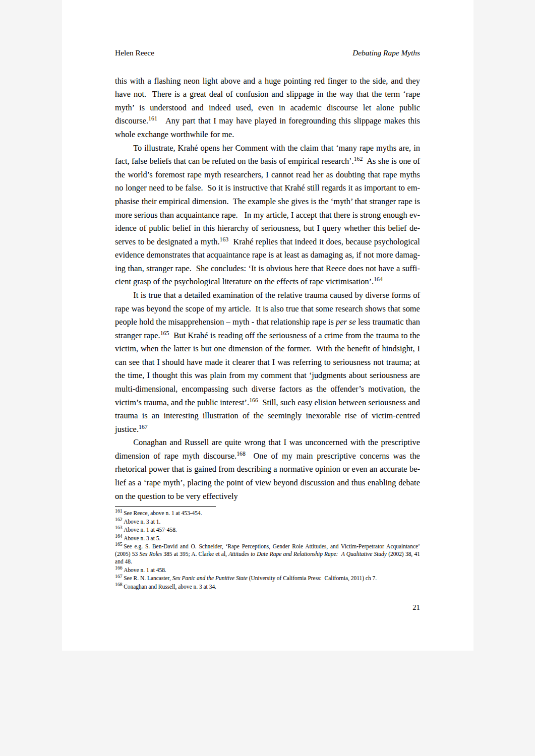Helen Reece
Debating Rape Myths
this with a flashing neon light above and a huge pointing red finger to the side, and they have not. There is a great deal of confusion and slippage in the way that the term ‘rape myth’ is understood and indeed used, even in academic discourse let alone public discourse.161 Any part that I may have played in foregrounding this slippage makes this whole exchange worthwhile for me.
To illustrate, Krahé opens her Comment with the claim that ‘many rape myths are, in fact, false beliefs that can be refuted on the basis of empirical research’.162 As she is one of the world’s foremost rape myth researchers, I cannot read her as doubting that rape myths no longer need to be false. So it is instructive that Krahé still regards it as important to emphasise their empirical dimension. The example she gives is the ‘myth’ that stranger rape is more serious than acquaintance rape. In my article, I accept that there is strong enough evidence of public belief in this hierarchy of seriousness, but I query whether this belief deserves to be designated a myth.163 Krahé replies that indeed it does, because psychological evidence demonstrates that acquaintance rape is at least as damaging as, if not more damaging than, stranger rape. She concludes: ‘It is obvious here that Reece does not have a sufficient grasp of the psychological literature on the effects of rape victimisation’.164
It is true that a detailed examination of the relative trauma caused by diverse forms of rape was beyond the scope of my article. It is also true that some research shows that some people hold the misapprehension – myth - that relationship rape is per se less traumatic than stranger rape.165 But Krahé is reading off the seriousness of a crime from the trauma to the victim, when the latter is but one dimension of the former. With the benefit of hindsight, I can see that I should have made it clearer that I was referring to seriousness not trauma; at the time, I thought this was plain from my comment that ‘judgments about seriousness are multi-dimensional, encompassing such diverse factors as the offender’s motivation, the victim’s trauma, and the public interest’.166 Still, such easy elision between seriousness and trauma is an interesting illustration of the seemingly inexorable rise of victim-centred justice.167
Conaghan and Russell are quite wrong that I was unconcerned with the prescriptive dimension of rape myth discourse.168 One of my main prescriptive concerns was the rhetorical power that is gained from describing a normative opinion or even an accurate belief as a ‘rape myth’, placing the point of view beyond discussion and thus enabling debate on the question to be very effectively
161See Reece, above n. 1 at 453-454.
162Above n. 3 at 1.
163Above n. 1 at 457-458.
164Above n. 3 at 5.
165See e.g. S. Ben-David and O. Schneider, ‘Rape Perceptions, Gender Role Attitudes, and Victim-Perpetrator Acquaintance’ (2005) 53 Sex Roles 385 at 395; A. Clarke et al, Attitudes to Date Rape and Relationship Rape: A Qualitative Study (2002) 38, 41 and 48.
166Above n. 1 at 458.
167See R. N. Lancaster, Sex Panic and the Punitive State (University of California Press: California, 2011) ch 7.
168Conaghan and Russell, above n. 3 at 34.
21